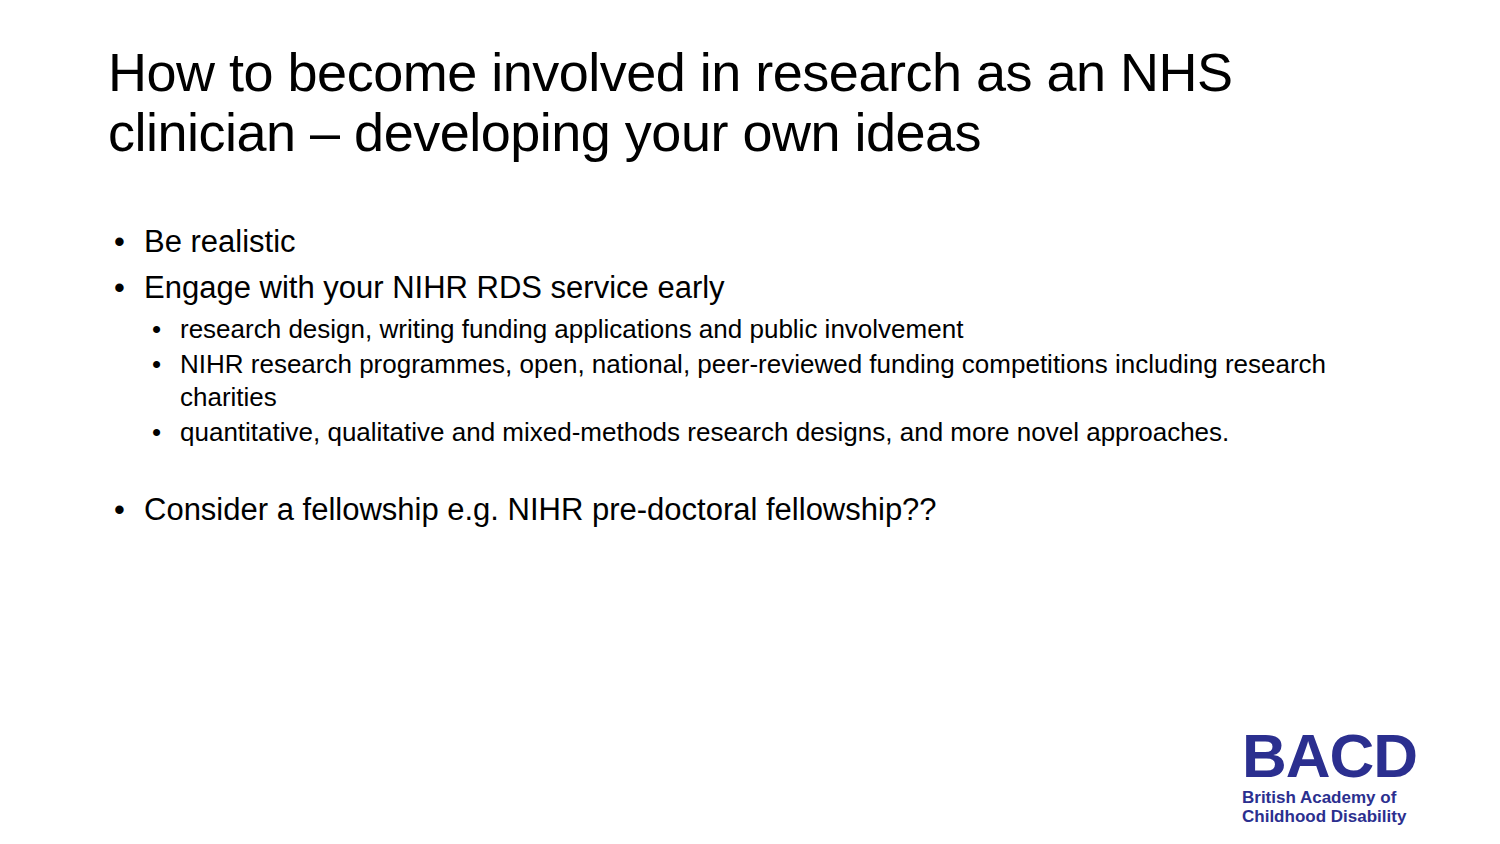How to become involved in research as an NHS clinician – developing your own ideas
Be realistic
Engage with your NIHR RDS service early
research design, writing funding applications and public involvement
NIHR research programmes, open, national, peer-reviewed funding competitions including research charities
quantitative, qualitative and mixed-methods research designs, and more novel approaches.
Consider a fellowship e.g. NIHR pre-doctoral fellowship??
BACD
British Academy of
Childhood Disability